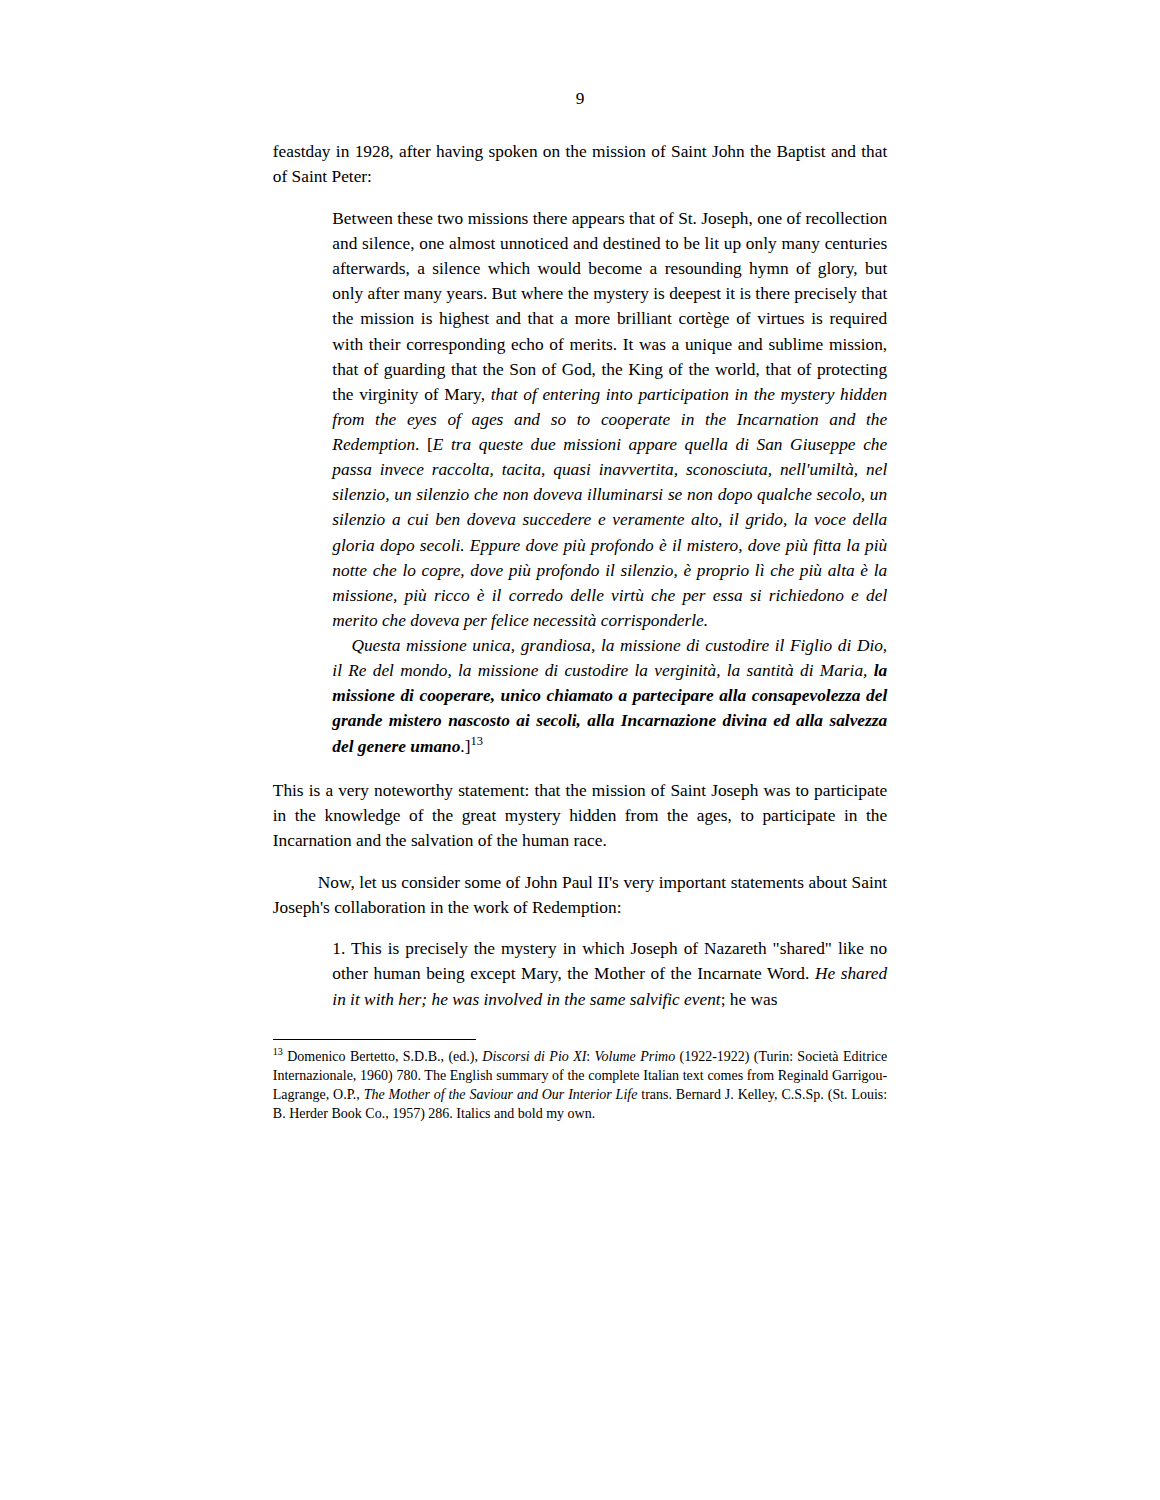9
feastday in 1928, after having spoken on the mission of Saint John the Baptist and that of Saint Peter:
Between these two missions there appears that of St. Joseph, one of recollection and silence, one almost unnoticed and destined to be lit up only many centuries afterwards, a silence which would become a resounding hymn of glory, but only after many years. But where the mystery is deepest it is there precisely that the mission is highest and that a more brilliant cortège of virtues is required with their corresponding echo of merits. It was a unique and sublime mission, that of guarding that the Son of God, the King of the world, that of protecting the virginity of Mary, that of entering into participation in the mystery hidden from the eyes of ages and so to cooperate in the Incarnation and the Redemption. [E tra queste due missioni appare quella di San Giuseppe che passa invece raccolta, tacita, quasi inavvertita, sconosciuta, nell'umiltà, nel silenzio, un silenzio che non doveva illuminarsi se non dopo qualche secolo, un silenzio a cui ben doveva succedere e veramente alto, il grido, la voce della gloria dopo secoli. Eppure dove più profondo è il mistero, dove più fitta la più notte che lo copre, dove più profondo il silenzio, è proprio lì che più alta è la missione, più ricco è il corredo delle virtù che per essa si richiedono e del merito che doveva per felice necessità corrisponderle.
Questa missione unica, grandiosa, la missione di custodire il Figlio di Dio, il Re del mondo, la missione di custodire la verginità, la santità di Maria, la missione di cooperare, unico chiamato a partecipare alla consapevolezza del grande mistero nascosto ai secoli, alla Incarnazione divina ed alla salvezza del genere umano.]13
This is a very noteworthy statement: that the mission of Saint Joseph was to participate in the knowledge of the great mystery hidden from the ages, to participate in the Incarnation and the salvation of the human race.
Now, let us consider some of John Paul II's very important statements about Saint Joseph's collaboration in the work of Redemption:
1. This is precisely the mystery in which Joseph of Nazareth "shared" like no other human being except Mary, the Mother of the Incarnate Word. He shared in it with her; he was involved in the same salvific event; he was
13 Domenico Bertetto, S.D.B., (ed.), Discorsi di Pio XI: Volume Primo (1922-1922) (Turin: Società Editrice Internazionale, 1960) 780. The English summary of the complete Italian text comes from Reginald Garrigou-Lagrange, O.P., The Mother of the Saviour and Our Interior Life trans. Bernard J. Kelley, C.S.Sp. (St. Louis: B. Herder Book Co., 1957) 286. Italics and bold my own.